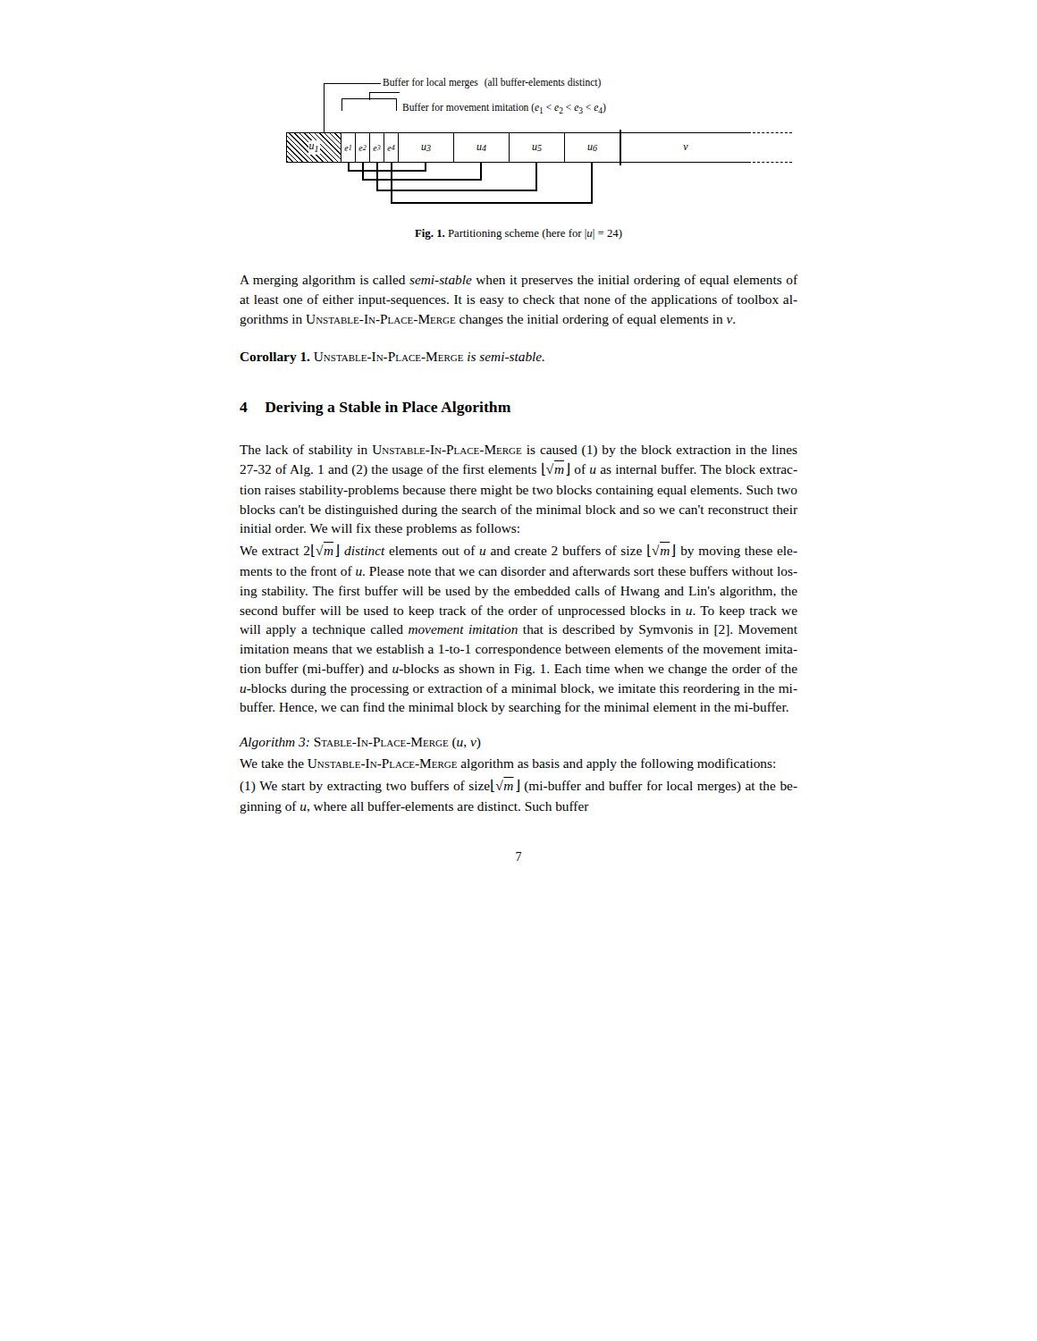Buffer for local merges (all buffer-elements distinct)
Buffer for movement imitation (e1 < e2 < e3 < e4)
u1
e1
e2
e3
e4
u3
u4
u5
u6
v
Fig. 1. Partitioning scheme (here for |u| = 24)
A merging algorithm is called semi-stable when it preserves the initial ordering of equal elements of at least one of either input-sequences. It is easy to check that none of the applications of toolbox algorithms in Unstable-In-Place-Merge changes the initial ordering of equal elements in v.
Corollary 1. Unstable-In-Place-Merge is semi-stable.
4 Deriving a Stable in Place Algorithm
The lack of stability in Unstable-In-Place-Merge is caused (1) by the block extraction in the lines 27-32 of Alg. 1 and (2) the usage of the first elements ⌊√m⌋ of u as internal buffer. The block extraction raises stability-problems because there might be two blocks containing equal elements. Such two blocks can't be distinguished during the search of the minimal block and so we can't reconstruct their initial order. We will fix these problems as follows:
We extract 2⌊√m⌋ distinct elements out of u and create 2 buffers of size ⌊√m⌋ by moving these elements to the front of u. Please note that we can disorder and afterwards sort these buffers without losing stability. The first buffer will be used by the embedded calls of Hwang and Lin's algorithm, the second buffer will be used to keep track of the order of unprocessed blocks in u. To keep track we will apply a technique called movement imitation that is described by Symvonis in [2]. Movement imitation means that we establish a 1-to-1 correspondence between elements of the movement imitation buffer (mi-buffer) and u-blocks as shown in Fig. 1. Each time when we change the order of the u-blocks during the processing or extraction of a minimal block, we imitate this reordering in the mi-buffer. Hence, we can find the minimal block by searching for the minimal element in the mi-buffer.
Algorithm 3: Stable-In-Place-Merge (u, v)
We take the Unstable-In-Place-Merge algorithm as basis and apply the following modifications:
(1) We start by extracting two buffers of size⌊√m⌋ (mi-buffer and buffer for local merges) at the beginning of u, where all buffer-elements are distinct. Such buffer
7